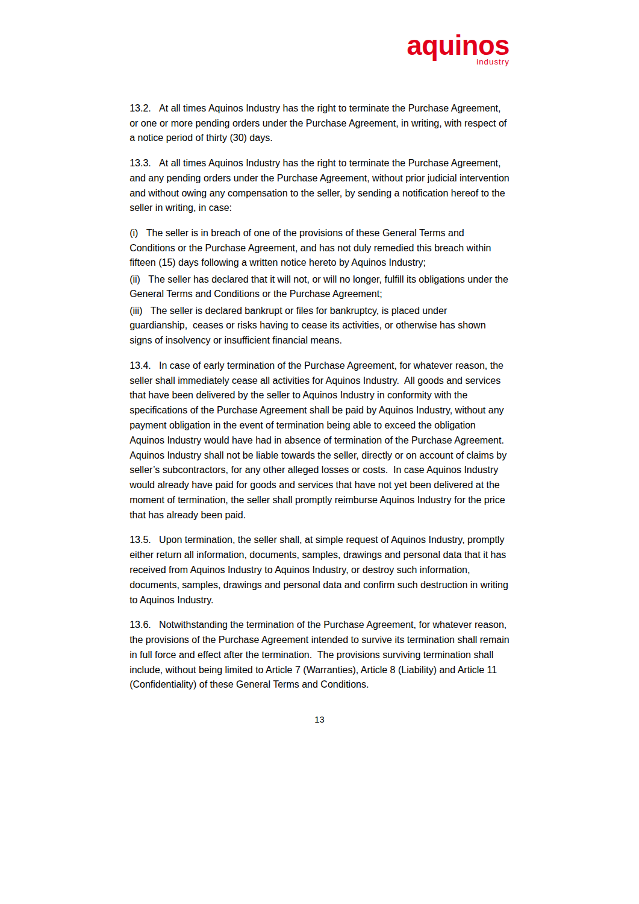aquinosindustry
13.2. At all times Aquinos Industry has the right to terminate the Purchase Agreement, or one or more pending orders under the Purchase Agreement, in writing, with respect of a notice period of thirty (30) days.
13.3. At all times Aquinos Industry has the right to terminate the Purchase Agreement, and any pending orders under the Purchase Agreement, without prior judicial intervention and without owing any compensation to the seller, by sending a notification hereof to the seller in writing, in case:
(i) The seller is in breach of one of the provisions of these General Terms and Conditions or the Purchase Agreement, and has not duly remedied this breach within fifteen (15) days following a written notice hereto by Aquinos Industry;
(ii) The seller has declared that it will not, or will no longer, fulfill its obligations under the General Terms and Conditions or the Purchase Agreement;
(iii) The seller is declared bankrupt or files for bankruptcy, is placed under guardianship, ceases or risks having to cease its activities, or otherwise has shown signs of insolvency or insufficient financial means.
13.4. In case of early termination of the Purchase Agreement, for whatever reason, the seller shall immediately cease all activities for Aquinos Industry. All goods and services that have been delivered by the seller to Aquinos Industry in conformity with the specifications of the Purchase Agreement shall be paid by Aquinos Industry, without any payment obligation in the event of termination being able to exceed the obligation Aquinos Industry would have had in absence of termination of the Purchase Agreement. Aquinos Industry shall not be liable towards the seller, directly or on account of claims by seller’s subcontractors, for any other alleged losses or costs. In case Aquinos Industry would already have paid for goods and services that have not yet been delivered at the moment of termination, the seller shall promptly reimburse Aquinos Industry for the price that has already been paid.
13.5. Upon termination, the seller shall, at simple request of Aquinos Industry, promptly either return all information, documents, samples, drawings and personal data that it has received from Aquinos Industry to Aquinos Industry, or destroy such information, documents, samples, drawings and personal data and confirm such destruction in writing to Aquinos Industry.
13.6. Notwithstanding the termination of the Purchase Agreement, for whatever reason, the provisions of the Purchase Agreement intended to survive its termination shall remain in full force and effect after the termination. The provisions surviving termination shall include, without being limited to Article 7 (Warranties), Article 8 (Liability) and Article 11 (Confidentiality) of these General Terms and Conditions.
13